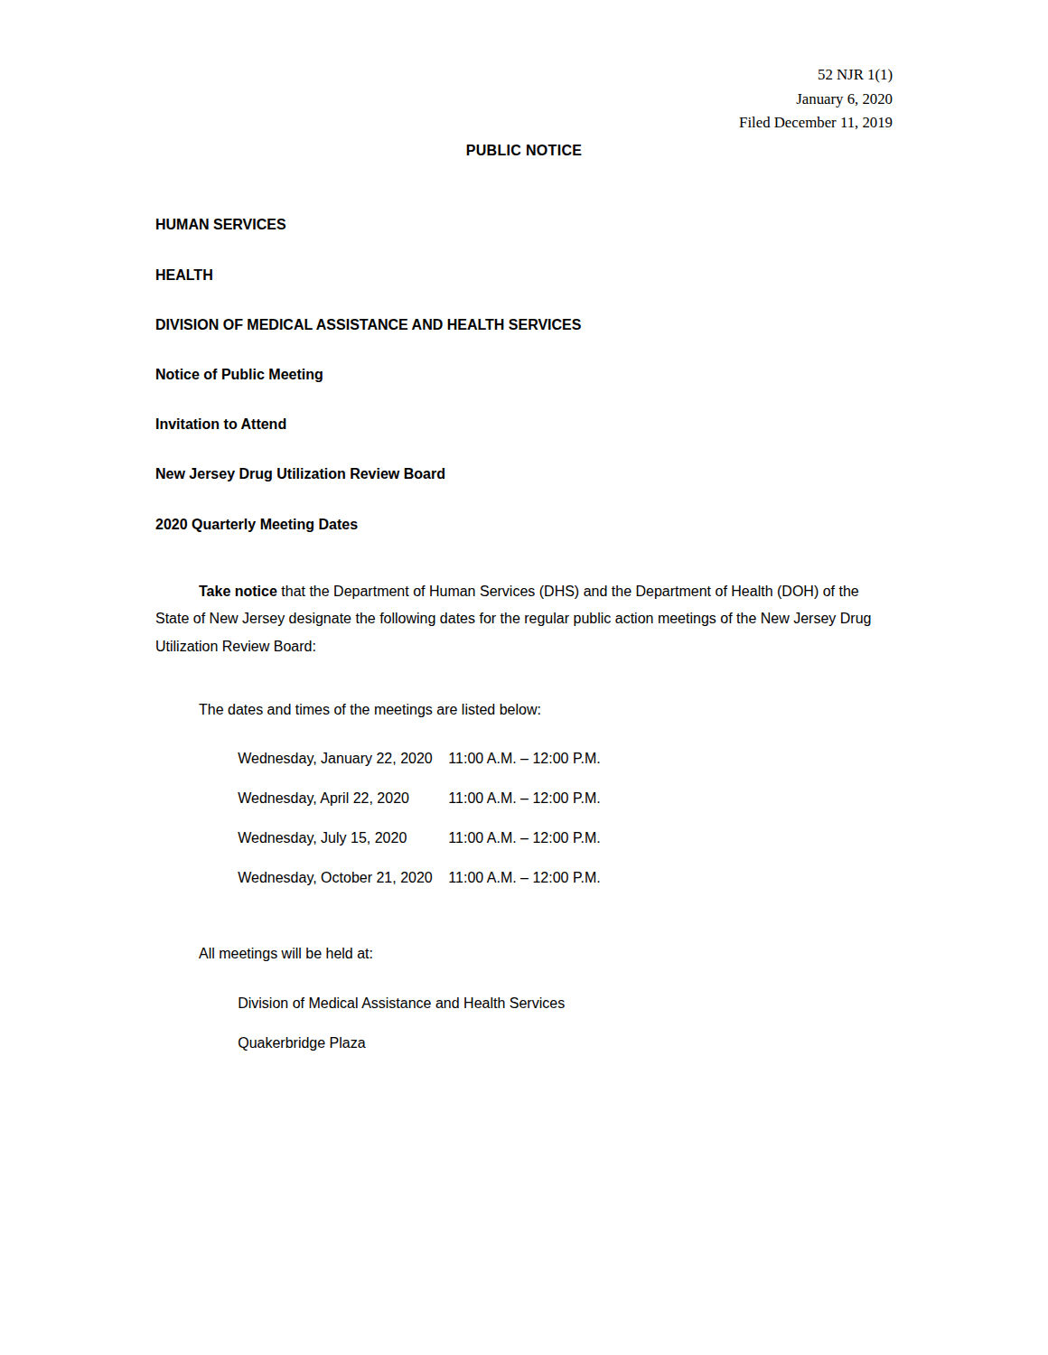52 NJR 1(1)
January 6, 2020
Filed December 11, 2019
PUBLIC NOTICE
HUMAN SERVICES
HEALTH
DIVISION OF MEDICAL ASSISTANCE AND HEALTH SERVICES
Notice of Public Meeting
Invitation to Attend
New Jersey Drug Utilization Review Board
2020 Quarterly Meeting Dates
Take notice that the Department of Human Services (DHS) and the Department of Health (DOH) of the State of New Jersey designate the following dates for the regular public action meetings of the New Jersey Drug Utilization Review Board:
The dates and times of the meetings are listed below:
| Wednesday, January 22, 2020 | 11:00 A.M. – 12:00 P.M. |
| Wednesday, April 22, 2020 | 11:00 A.M. – 12:00 P.M. |
| Wednesday, July 15, 2020 | 11:00 A.M. – 12:00 P.M. |
| Wednesday, October 21, 2020 | 11:00 A.M. – 12:00 P.M. |
All meetings will be held at:
Division of Medical Assistance and Health Services
Quakerbridge Plaza